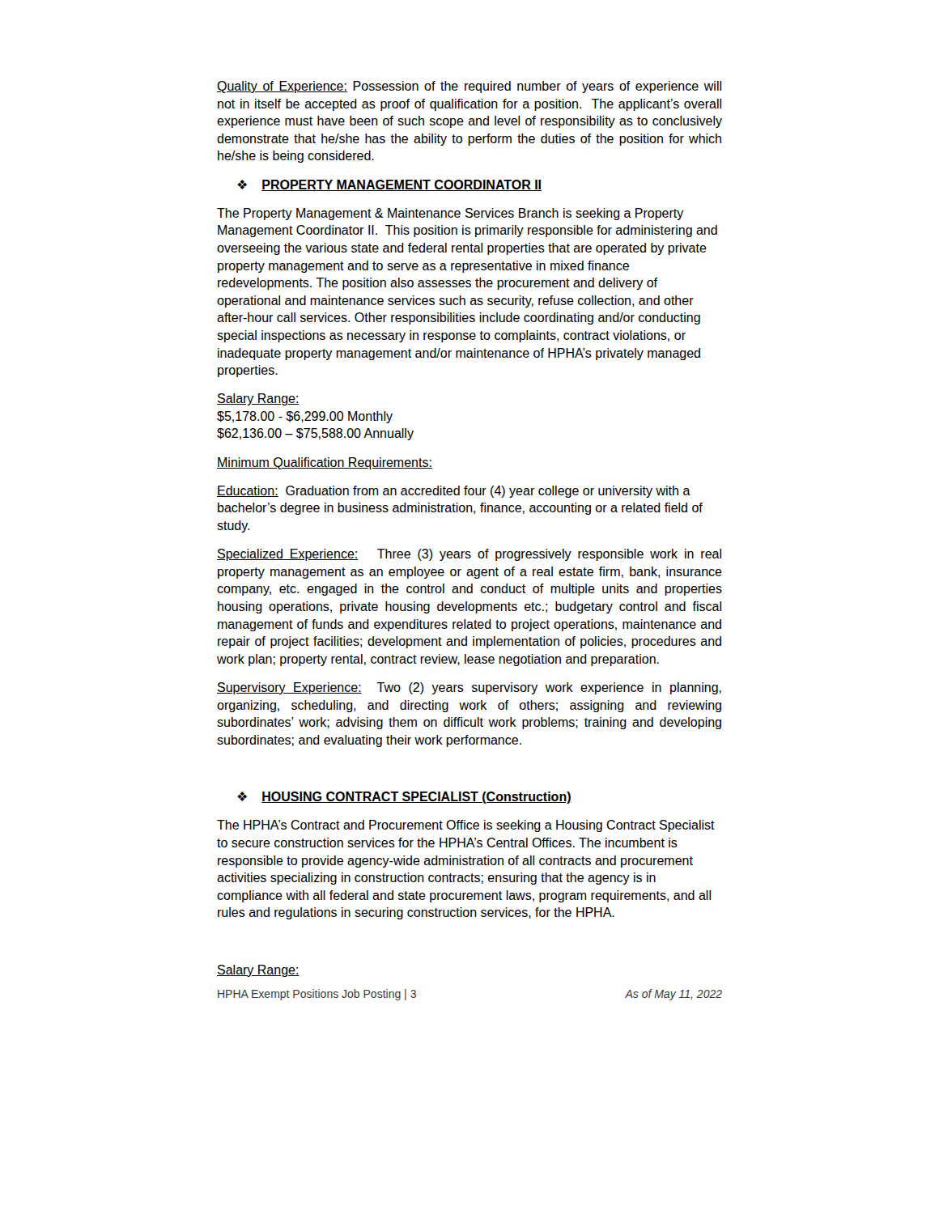Quality of Experience: Possession of the required number of years of experience will not in itself be accepted as proof of qualification for a position. The applicant’s overall experience must have been of such scope and level of responsibility as to conclusively demonstrate that he/she has the ability to perform the duties of the position for which he/she is being considered.
❖PROPERTY MANAGEMENT COORDINATOR II
The Property Management & Maintenance Services Branch is seeking a Property Management Coordinator II. This position is primarily responsible for administering and overseeing the various state and federal rental properties that are operated by private property management and to serve as a representative in mixed finance redevelopments. The position also assesses the procurement and delivery of operational and maintenance services such as security, refuse collection, and other after-hour call services. Other responsibilities include coordinating and/or conducting special inspections as necessary in response to complaints, contract violations, or inadequate property management and/or maintenance of HPHA’s privately managed properties.
Salary Range:
$5,178.00 - $6,299.00 Monthly
$62,136.00 – $75,588.00 Annually
Minimum Qualification Requirements:
Education: Graduation from an accredited four (4) year college or university with a bachelor’s degree in business administration, finance, accounting or a related field of study.
Specialized Experience: Three (3) years of progressively responsible work in real property management as an employee or agent of a real estate firm, bank, insurance company, etc. engaged in the control and conduct of multiple units and properties housing operations, private housing developments etc.; budgetary control and fiscal management of funds and expenditures related to project operations, maintenance and repair of project facilities; development and implementation of policies, procedures and work plan; property rental, contract review, lease negotiation and preparation.
Supervisory Experience: Two (2) years supervisory work experience in planning, organizing, scheduling, and directing work of others; assigning and reviewing subordinates’ work; advising them on difficult work problems; training and developing subordinates; and evaluating their work performance.
❖HOUSING CONTRACT SPECIALIST (Construction)
The HPHA’s Contract and Procurement Office is seeking a Housing Contract Specialist to secure construction services for the HPHA’s Central Offices. The incumbent is responsible to provide agency-wide administration of all contracts and procurement activities specializing in construction contracts; ensuring that the agency is in compliance with all federal and state procurement laws, program requirements, and all rules and regulations in securing construction services, for the HPHA.
Salary Range:
HPHA Exempt Positions Job Posting | 3 As of May 11, 2022